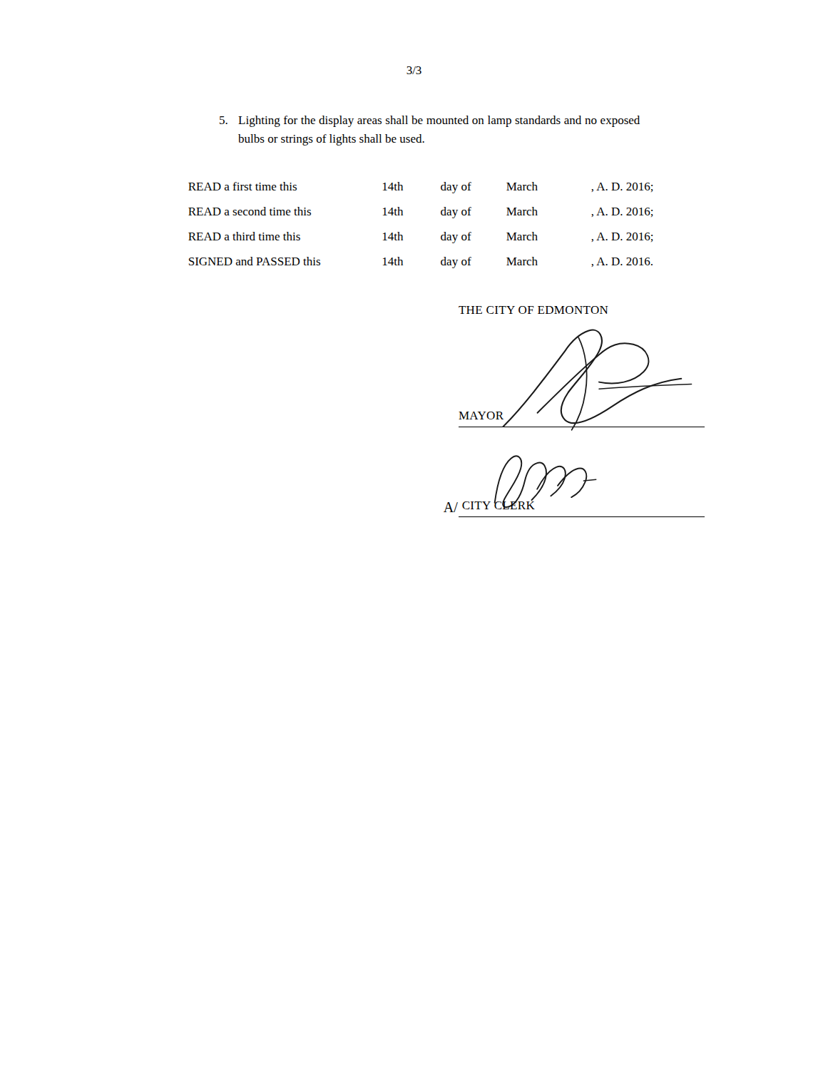3/3
5.
Lighting for the display areas shall be mounted on lamp standards and no exposed bulbs or strings of lights shall be used.
| READ a first time this | 14th | day of | March | , A. D. 2016; |
| READ a second time this | 14th | day of | March | , A. D. 2016; |
| READ a third time this | 14th | day of | March | , A. D. 2016; |
| SIGNED and PASSED this | 14th | day of | March | , A. D. 2016. |
THE CITY OF EDMONTON
MAYOR
A/ CITY CLERK